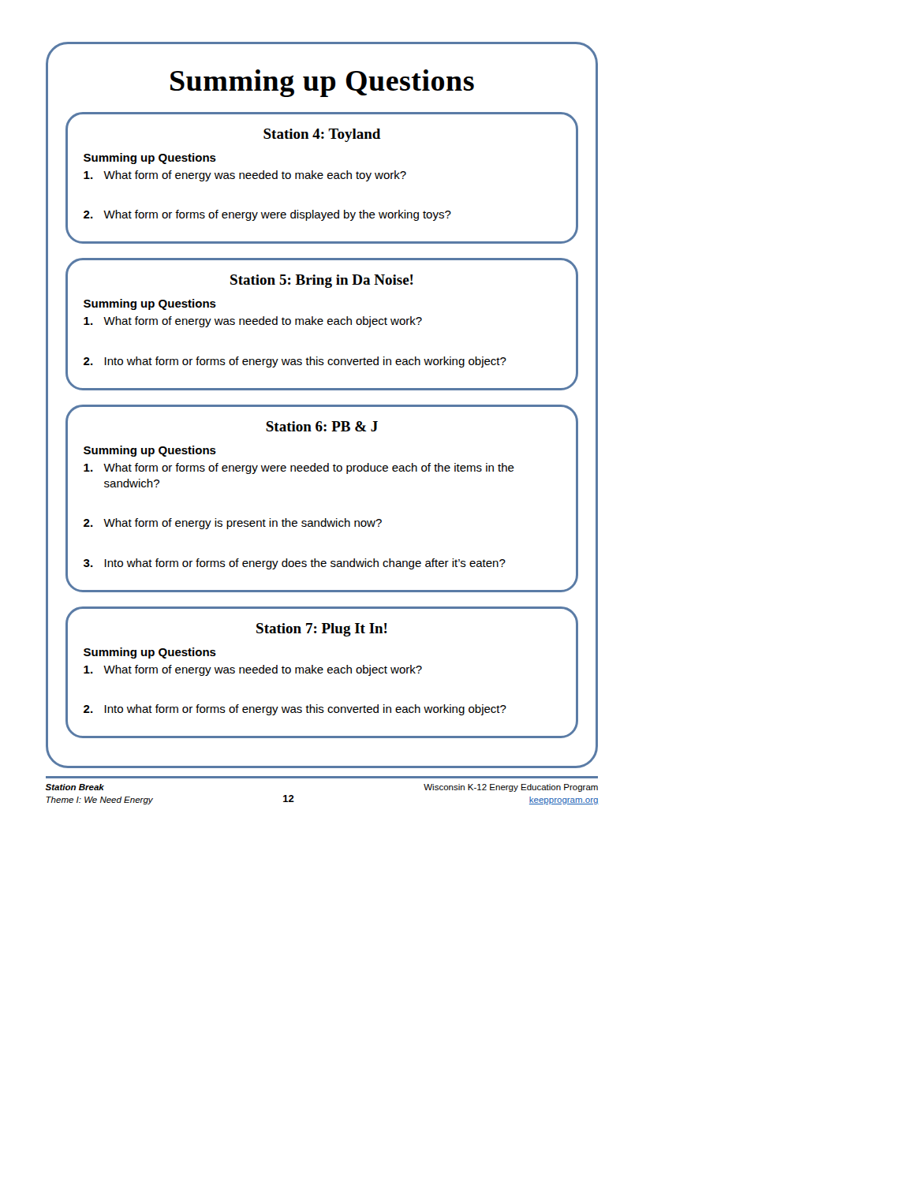Summing up Questions
Station 4: Toyland
Summing up Questions
1. What form of energy was needed to make each toy work?
2. What form or forms of energy were displayed by the working toys?
Station 5: Bring in Da Noise!
Summing up Questions
1. What form of energy was needed to make each object work?
2. Into what form or forms of energy was this converted in each working object?
Station 6: PB & J
Summing up Questions
1. What form or forms of energy were needed to produce each of the items in the sandwich?
2. What form of energy is present in the sandwich now?
3. Into what form or forms of energy does the sandwich change after it’s eaten?
Station 7: Plug It In!
Summing up Questions
1. What form of energy was needed to make each object work?
2. Into what form or forms of energy was this converted in each working object?
Station Break
Theme I: We Need Energy
12
Wisconsin K-12 Energy Education Program
keepprogram.org